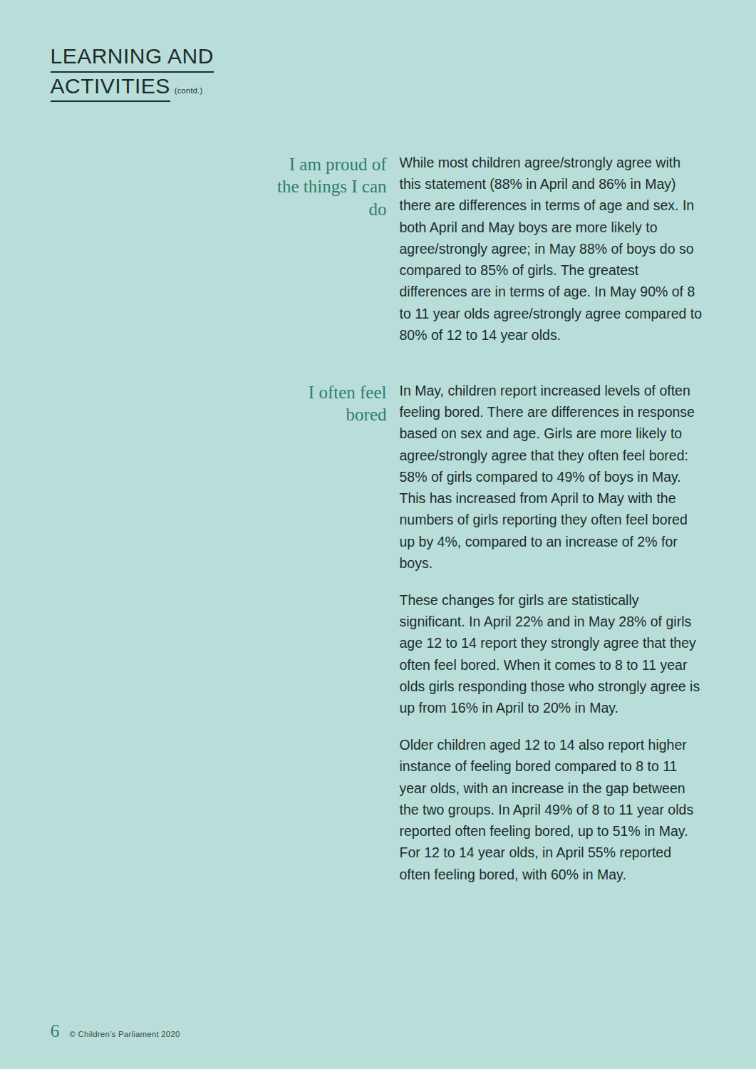LEARNING AND
ACTIVITIES(contd.)
I am proud of the things I can do
While most children agree/strongly agree with this statement (88% in April and 86% in May) there are differences in terms of age and sex. In both April and May boys are more likely to agree/strongly agree; in May 88% of boys do so compared to 85% of girls. The greatest differences are in terms of age. In May 90% of 8 to 11 year olds agree/strongly agree compared to 80% of 12 to 14 year olds.
I often feel bored
In May, children report increased levels of often feeling bored. There are differences in response based on sex and age. Girls are more likely to agree/strongly agree that they often feel bored: 58% of girls compared to 49% of boys in May. This has increased from April to May with the numbers of girls reporting they often feel bored up by 4%, compared to an increase of 2% for boys.
These changes for girls are statistically significant. In April 22% and in May 28% of girls age 12 to 14 report they strongly agree that they often feel bored. When it comes to 8 to 11 year olds girls responding those who strongly agree is up from 16% in April to 20% in May.
Older children aged 12 to 14 also report higher instance of feeling bored compared to 8 to 11 year olds, with an increase in the gap between the two groups. In April 49% of 8 to 11 year olds reported often feeling bored, up to 51% in May. For 12 to 14 year olds, in April 55% reported often feeling bored, with 60% in May.
6 © Children’s Parliament 2020